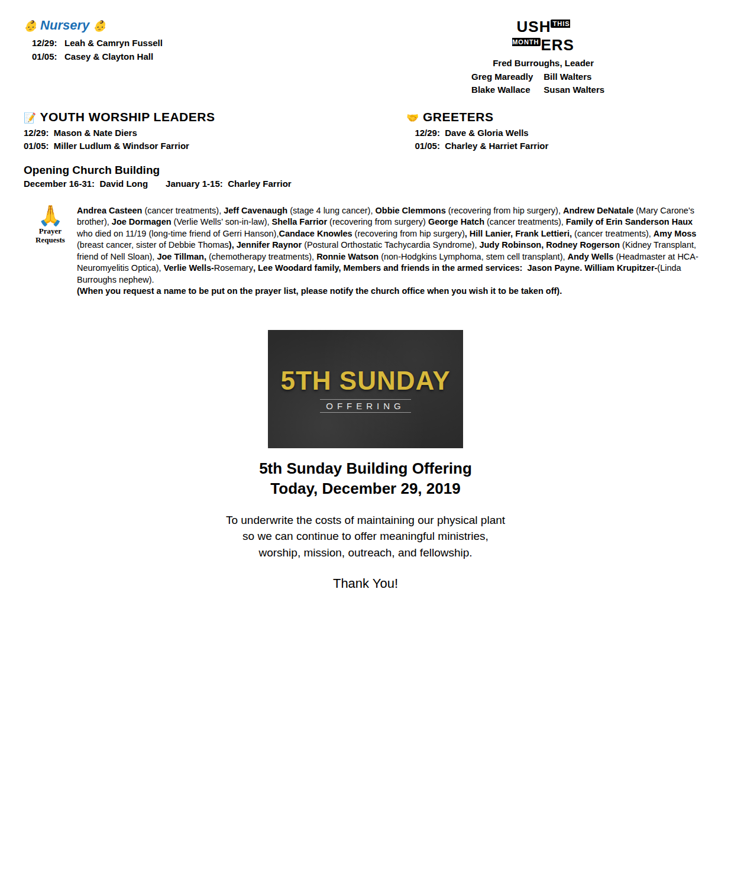👶 Nursery 👶
12/29: Leah & Camryn Fussell
01/05: Casey & Clayton Hall
USHTHIS
MONTHERS
Fred Burroughs, Leader
| Greg Mareadly | Bill Walters |
| Blake Wallace | Susan Walters |
📝YOUTH WORSHIP LEADERS
12/29: Mason & Nate Diers
01/05: Miller Ludlum & Windsor Farrior
🤝GREETERS
12/29: Dave & Gloria Wells
01/05: Charley & Harriet Farrior
Opening Church Building
December 16-31: David Long January 1-15: Charley Farrior
🙏 Prayer
Requests
Andrea Casteen (cancer treatments), Jeff Cavenaugh (stage 4 lung cancer), Obbie Clemmons (recovering from hip surgery), Andrew DeNatale (Mary Carone's brother), Joe Dormagen (Verlie Wells’ son-in-law), Shella Farrior (recovering from surgery) George Hatch (cancer treatments), Family of Erin Sanderson Haux who died on 11/19 (long-time friend of Gerri Hanson),Candace Knowles (recovering from hip surgery), Hill Lanier, Frank Lettieri, (cancer treatments), Amy Moss (breast cancer, sister of Debbie Thomas), Jennifer Raynor (Postural Orthostatic Tachycardia Syndrome), Judy Robinson, Rodney Rogerson (Kidney Transplant, friend of Nell Sloan), Joe Tillman, (chemotherapy treatments), Ronnie Watson (non-Hodgkins Lymphoma, stem cell transplant), Andy Wells (Headmaster at HCA-Neuromyelitis Optica), Verlie Wells-Rosemary, Lee Woodard family, Members and friends in the armed services: Jason Payne. William Krupitzer-(Linda Burroughs nephew).
(When you request a name to be put on the prayer list, please notify the church office when you wish it to be taken off).
5TH SUNDAY
OFFERING
5th Sunday Building Offering
Today, December 29, 2019
To underwrite the costs of maintaining our physical plant
so we can continue to offer meaningful ministries,
worship, mission, outreach, and fellowship.
Thank You!